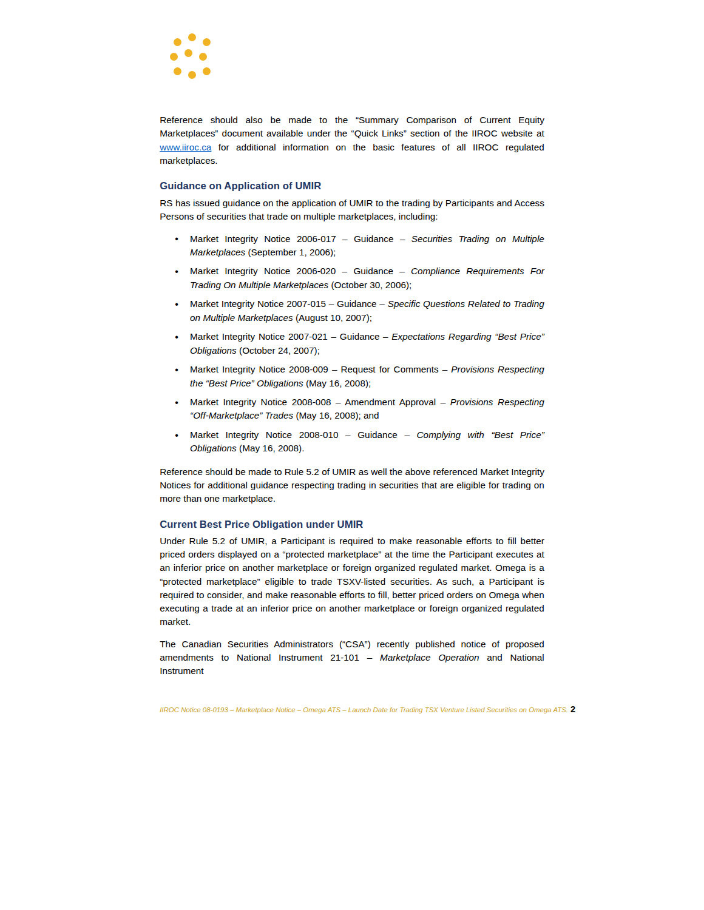Reference should also be made to the “Summary Comparison of Current Equity Marketplaces” document available under the “Quick Links” section of the IIROC website at www.iiroc.ca for additional information on the basic features of all IIROC regulated marketplaces.
Guidance on Application of UMIR
RS has issued guidance on the application of UMIR to the trading by Participants and Access Persons of securities that trade on multiple marketplaces, including:
Market Integrity Notice 2006-017 – Guidance – Securities Trading on Multiple Marketplaces (September 1, 2006);
Market Integrity Notice 2006-020 – Guidance – Compliance Requirements For Trading On Multiple Marketplaces (October 30, 2006);
Market Integrity Notice 2007-015 – Guidance – Specific Questions Related to Trading on Multiple Marketplaces (August 10, 2007);
Market Integrity Notice 2007-021 – Guidance – Expectations Regarding “Best Price” Obligations (October 24, 2007);
Market Integrity Notice 2008-009 – Request for Comments – Provisions Respecting the “Best Price” Obligations (May 16, 2008);
Market Integrity Notice 2008-008 – Amendment Approval – Provisions Respecting “Off-Marketplace” Trades (May 16, 2008); and
Market Integrity Notice 2008-010 – Guidance – Complying with “Best Price” Obligations (May 16, 2008).
Reference should be made to Rule 5.2 of UMIR as well the above referenced Market Integrity Notices for additional guidance respecting trading in securities that are eligible for trading on more than one marketplace.
Current Best Price Obligation under UMIR
Under Rule 5.2 of UMIR, a Participant is required to make reasonable efforts to fill better priced orders displayed on a “protected marketplace” at the time the Participant executes at an inferior price on another marketplace or foreign organized regulated market. Omega is a “protected marketplace” eligible to trade TSXV-listed securities. As such, a Participant is required to consider, and make reasonable efforts to fill, better priced orders on Omega when executing a trade at an inferior price on another marketplace or foreign organized regulated market.
The Canadian Securities Administrators (“CSA”) recently published notice of proposed amendments to National Instrument 21-101 – Marketplace Operation and National Instrument
IIROC Notice 08-0193 – Marketplace Notice – Omega ATS – Launch Date for Trading TSX Venture Listed Securities on Omega ATS.2